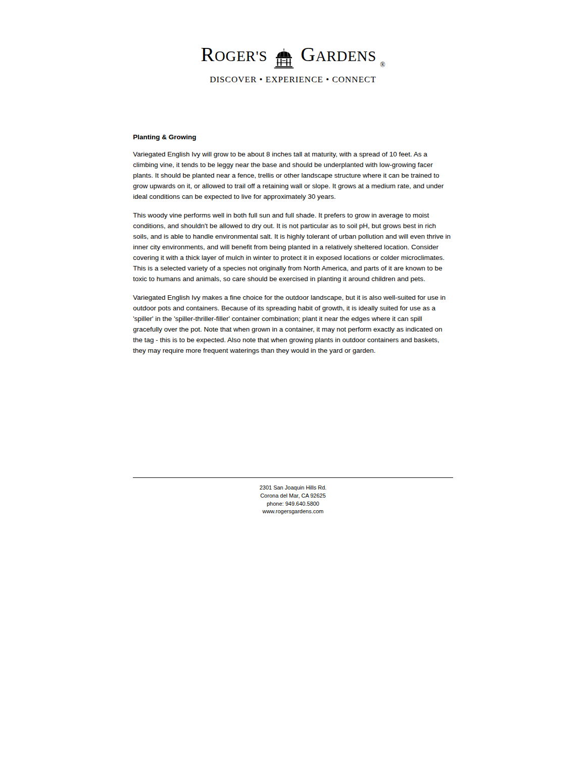Roger's Gardens®
Discover • Experience • Connect
Planting & Growing
Variegated English Ivy will grow to be about 8 inches tall at maturity, with a spread of 10 feet. As a climbing vine, it tends to be leggy near the base and should be underplanted with low-growing facer plants. It should be planted near a fence, trellis or other landscape structure where it can be trained to grow upwards on it, or allowed to trail off a retaining wall or slope. It grows at a medium rate, and under ideal conditions can be expected to live for approximately 30 years.
This woody vine performs well in both full sun and full shade. It prefers to grow in average to moist conditions, and shouldn't be allowed to dry out. It is not particular as to soil pH, but grows best in rich soils, and is able to handle environmental salt. It is highly tolerant of urban pollution and will even thrive in inner city environments, and will benefit from being planted in a relatively sheltered location. Consider covering it with a thick layer of mulch in winter to protect it in exposed locations or colder microclimates. This is a selected variety of a species not originally from North America, and parts of it are known to be toxic to humans and animals, so care should be exercised in planting it around children and pets.
Variegated English Ivy makes a fine choice for the outdoor landscape, but it is also well-suited for use in outdoor pots and containers. Because of its spreading habit of growth, it is ideally suited for use as a 'spiller' in the 'spiller-thriller-filler' container combination; plant it near the edges where it can spill gracefully over the pot. Note that when grown in a container, it may not perform exactly as indicated on the tag - this is to be expected. Also note that when growing plants in outdoor containers and baskets, they may require more frequent waterings than they would in the yard or garden.
2301 San Joaquin Hills Rd.
Corona del Mar, CA 92625
phone: 949.640.5800
www.rogersgardens.com